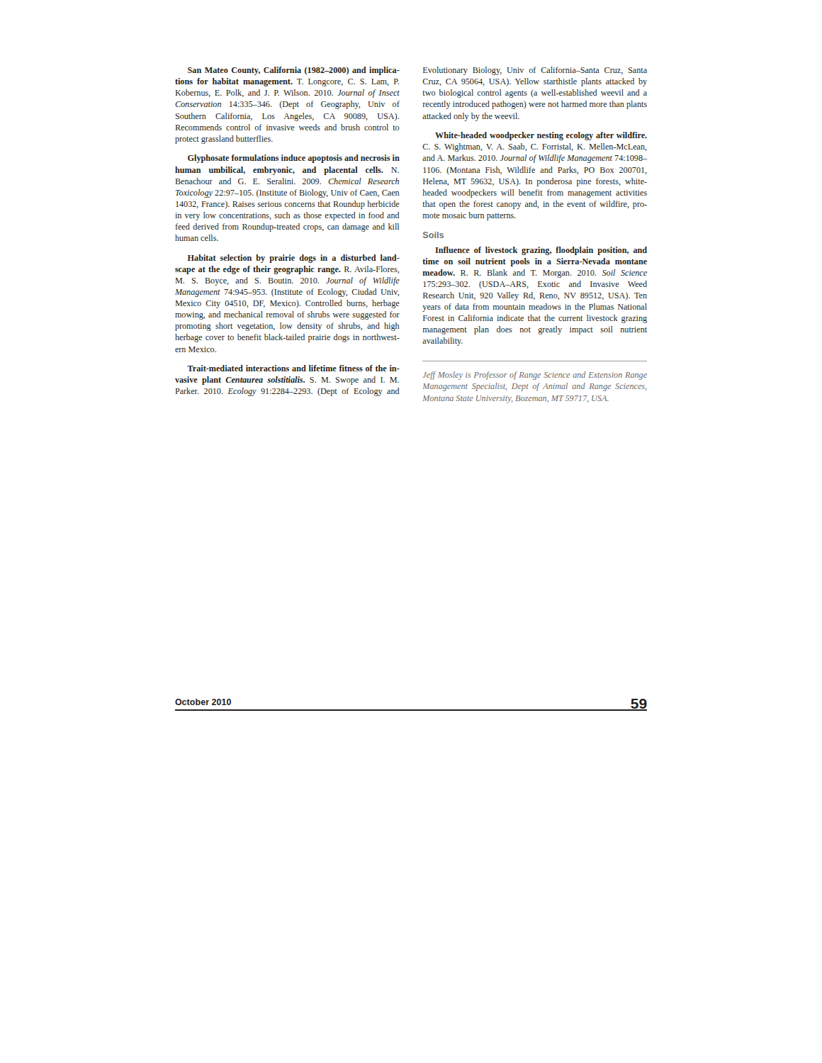San Mateo County, California (1982–2000) and implications for habitat management. T. Longcore, C. S. Lam, P. Kobernus, E. Polk, and J. P. Wilson. 2010. Journal of Insect Conservation 14:335–346. (Dept of Geography, Univ of Southern California, Los Angeles, CA 90089, USA). Recommends control of invasive weeds and brush control to protect grassland butterflies.
Glyphosate formulations induce apoptosis and necrosis in human umbilical, embryonic, and placental cells. N. Benachour and G. E. Seralini. 2009. Chemical Research Toxicology 22:97–105. (Institute of Biology, Univ of Caen, Caen 14032, France). Raises serious concerns that Roundup herbicide in very low concentrations, such as those expected in food and feed derived from Roundup-treated crops, can damage and kill human cells.
Habitat selection by prairie dogs in a disturbed landscape at the edge of their geographic range. R. Avila-Flores, M. S. Boyce, and S. Boutin. 2010. Journal of Wildlife Management 74:945–953. (Institute of Ecology, Ciudad Univ, Mexico City 04510, DF, Mexico). Controlled burns, herbage mowing, and mechanical removal of shrubs were suggested for promoting short vegetation, low density of shrubs, and high herbage cover to benefit black-tailed prairie dogs in northwestern Mexico.
Trait-mediated interactions and lifetime fitness of the invasive plant Centaurea solstitialis. S. M. Swope and I. M. Parker. 2010. Ecology 91:2284–2293. (Dept of Ecology and Evolutionary Biology, Univ of California–Santa Cruz, Santa Cruz, CA 95064, USA). Yellow starthistle plants attacked by two biological control agents (a well-established weevil and a recently introduced pathogen) were not harmed more than plants attacked only by the weevil.
White-headed woodpecker nesting ecology after wildfire. C. S. Wightman, V. A. Saab, C. Forristal, K. Mellen-McLean, and A. Markus. 2010. Journal of Wildlife Management 74:1098–1106. (Montana Fish, Wildlife and Parks, PO Box 200701, Helena, MT 59632, USA). In ponderosa pine forests, white-headed woodpeckers will benefit from management activities that open the forest canopy and, in the event of wildfire, promote mosaic burn patterns.
Soils
Influence of livestock grazing, floodplain position, and time on soil nutrient pools in a Sierra-Nevada montane meadow. R. R. Blank and T. Morgan. 2010. Soil Science 175:293–302. (USDA–ARS, Exotic and Invasive Weed Research Unit, 920 Valley Rd, Reno, NV 89512, USA). Ten years of data from mountain meadows in the Plumas National Forest in California indicate that the current livestock grazing management plan does not greatly impact soil nutrient availability.
Jeff Mosley is Professor of Range Science and Extension Range Management Specialist, Dept of Animal and Range Sciences, Montana State University, Bozeman, MT 59717, USA.
October 2010
59